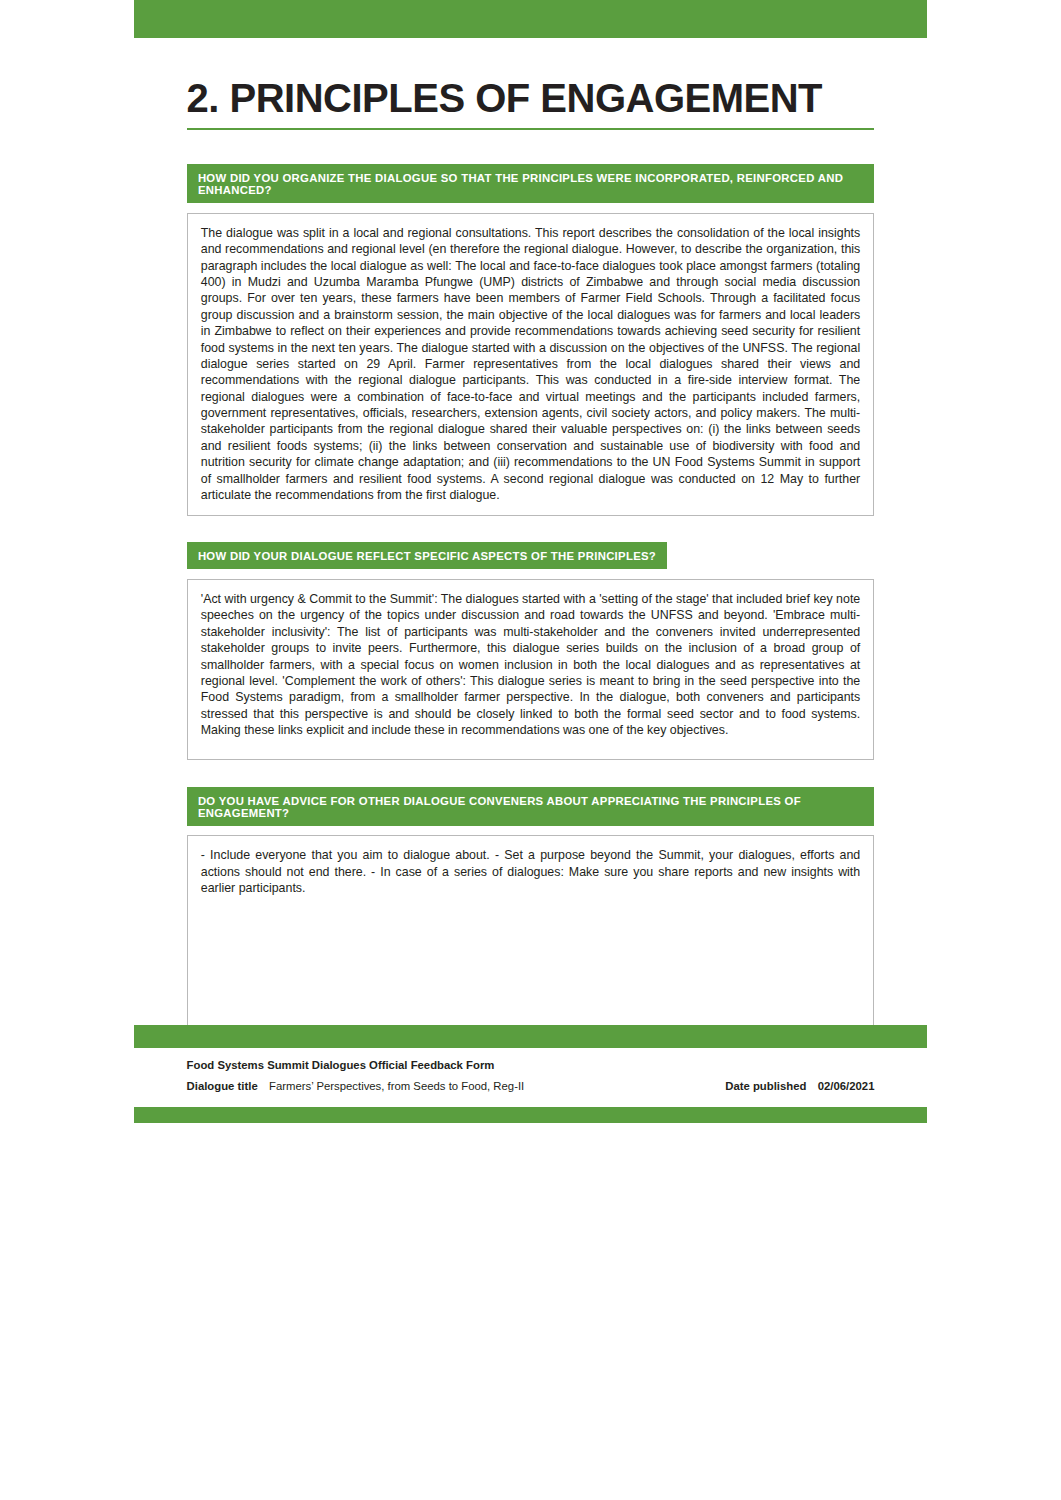2. Principles of Engagement
How did you organize the Dialogue so that the Principles were incorporated, reinforced and enhanced?
The dialogue was split in a local and regional consultations. This report describes the consolidation of the local insights and recommendations and regional level (en therefore the regional dialogue. However, to describe the organization, this paragraph includes the local dialogue as well: The local and face-to-face dialogues took place amongst farmers (totaling 400) in Mudzi and Uzumba Maramba Pfungwe (UMP) districts of Zimbabwe and through social media discussion groups. For over ten years, these farmers have been members of Farmer Field Schools. Through a facilitated focus group discussion and a brainstorm session, the main objective of the local dialogues was for farmers and local leaders in Zimbabwe to reflect on their experiences and provide recommendations towards achieving seed security for resilient food systems in the next ten years. The dialogue started with a discussion on the objectives of the UNFSS. The regional dialogue series started on 29 April. Farmer representatives from the local dialogues shared their views and recommendations with the regional dialogue participants. This was conducted in a fire-side interview format. The regional dialogues were a combination of face-to-face and virtual meetings and the participants included farmers, government representatives, officials, researchers, extension agents, civil society actors, and policy makers. The multi-stakeholder participants from the regional dialogue shared their valuable perspectives on: (i) the links between seeds and resilient foods systems; (ii) the links between conservation and sustainable use of biodiversity with food and nutrition security for climate change adaptation; and (iii) recommendations to the UN Food Systems Summit in support of smallholder farmers and resilient food systems. A second regional dialogue was conducted on 12 May to further articulate the recommendations from the first dialogue.
How did your Dialogue reflect specific aspects of the Principles?
'Act with urgency & Commit to the Summit': The dialogues started with a 'setting of the stage' that included brief key note speeches on the urgency of the topics under discussion and road towards the UNFSS and beyond. 'Embrace multi-stakeholder inclusivity': The list of participants was multi-stakeholder and the conveners invited underrepresented stakeholder groups to invite peers. Furthermore, this dialogue series builds on the inclusion of a broad group of smallholder farmers, with a special focus on women inclusion in both the local dialogues and as representatives at regional level. 'Complement the work of others': This dialogue series is meant to bring in the seed perspective into the Food Systems paradigm, from a smallholder farmer perspective. In the dialogue, both conveners and participants stressed that this perspective is and should be closely linked to both the formal seed sector and to food systems. Making these links explicit and include these in recommendations was one of the key objectives.
Do you have advice for other Dialogue conveners about appreciating the Principles of Engagement?
- Include everyone that you aim to dialogue about. - Set a purpose beyond the Summit, your dialogues, efforts and actions should not end there. - In case of a series of dialogues: Make sure you share reports and new insights with earlier participants.
Food Systems Summit Dialogues Official Feedback Form
Dialogue title Farmers’ Perspectives, from Seeds to Food, Reg-II Date published 02/06/2021